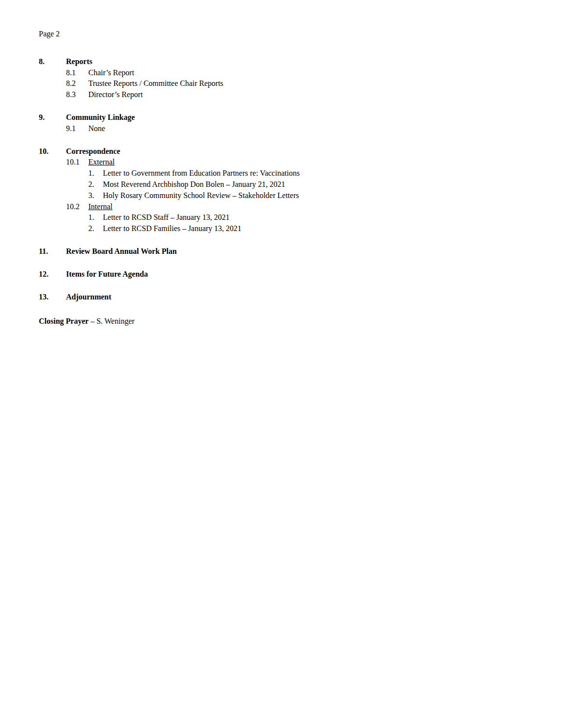Page 2
8. Reports
8.1 Chair’s Report
8.2 Trustee Reports / Committee Chair Reports
8.3 Director’s Report
9. Community Linkage
9.1 None
10. Correspondence
10.1 External
1. Letter to Government from Education Partners re: Vaccinations
2. Most Reverend Archbishop Don Bolen – January 21, 2021
3. Holy Rosary Community School Review – Stakeholder Letters
10.2 Internal
1. Letter to RCSD Staff – January 13, 2021
2. Letter to RCSD Families – January 13, 2021
11. Review Board Annual Work Plan
12. Items for Future Agenda
13. Adjournment
Closing Prayer – S. Weninger